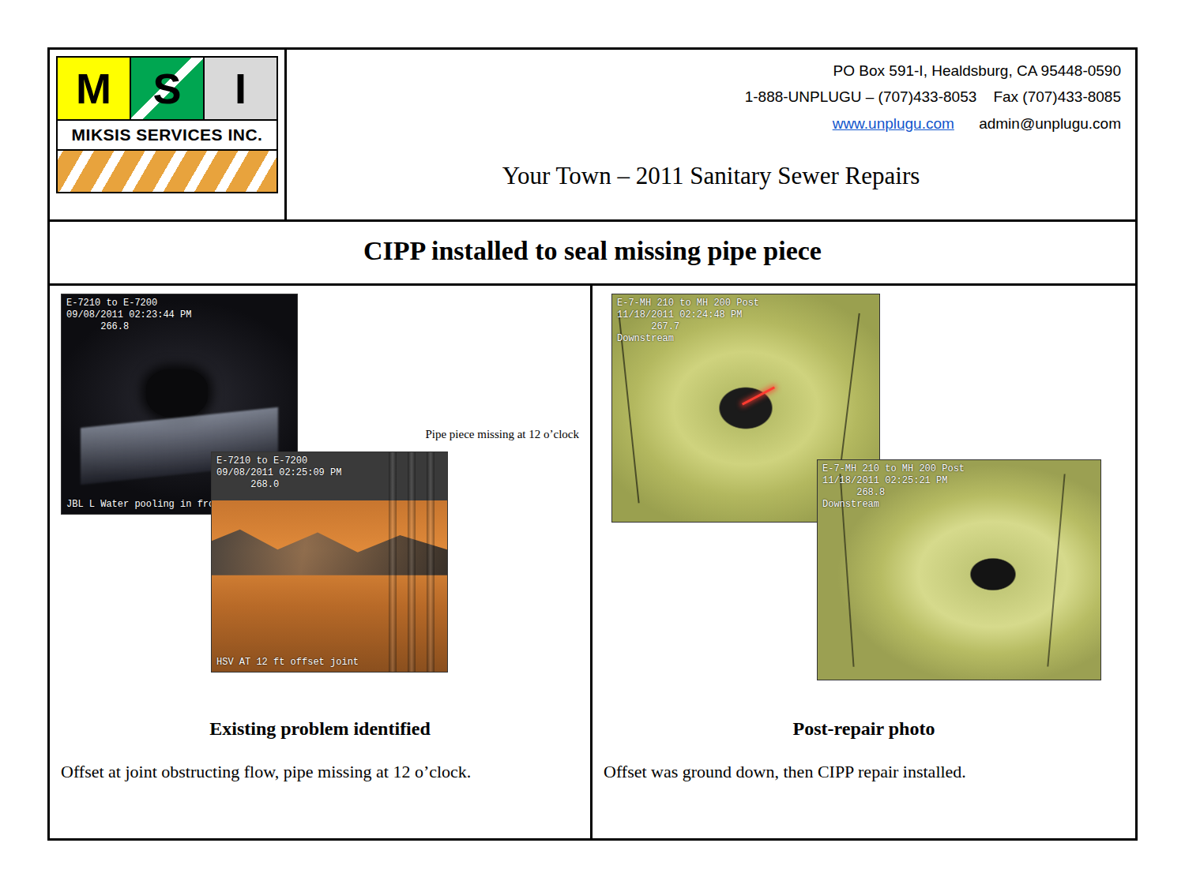M
S
I
MIKSIS SERVICES INC.
PO Box 591-I, Healdsburg, CA 95448-0590
1-888-UNPLUGU – (707)433-8053 Fax (707)433-8085
www.unplugu.com admin@unplugu.com
Your Town – 2011 Sanitary Sewer Repairs
CIPP installed to seal missing pipe piece
E-7210 to E-7200 09/08/2011 02:23:44 PM 266.8
JBL L Water pooling in front of
Pipe piece missing at 12 o’clock
E-7210 to E-7200 09/08/2011 02:25:09 PM 268.0
HSV AT 12 ft offset joint
Existing problem identified
Offset at joint obstructing flow, pipe missing at 12 o’clock.
E-7-MH 210 to MH 200 Post 11/18/2011 02:24:48 PM 267.7 Downstream
E-7-MH 210 to MH 200 Post 11/18/2011 02:25:21 PM 268.8 Downstream
Post-repair photo
Offset was ground down, then CIPP repair installed.